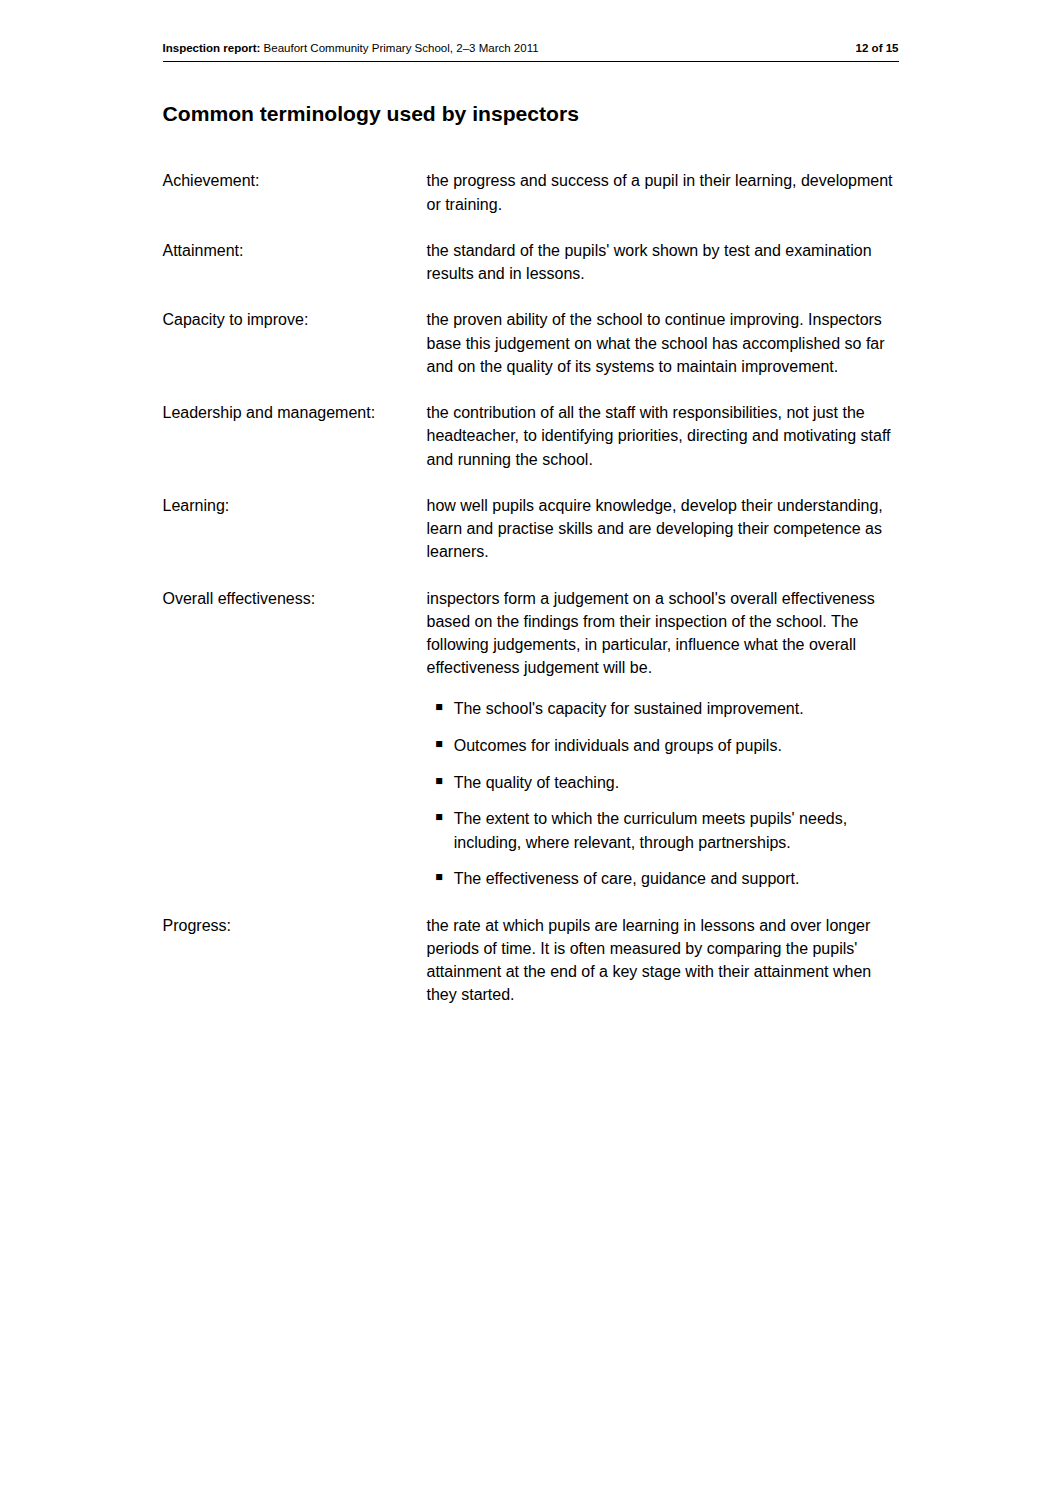Inspection report: Beaufort Community Primary School, 2–3 March 2011 12 of 15
Common terminology used by inspectors
Achievement:
the progress and success of a pupil in their learning, development or training.
Attainment:
the standard of the pupils' work shown by test and examination results and in lessons.
Capacity to improve:
the proven ability of the school to continue improving. Inspectors base this judgement on what the school has accomplished so far and on the quality of its systems to maintain improvement.
Leadership and management:
the contribution of all the staff with responsibilities, not just the headteacher, to identifying priorities, directing and motivating staff and running the school.
Learning:
how well pupils acquire knowledge, develop their understanding, learn and practise skills and are developing their competence as learners.
Overall effectiveness:
inspectors form a judgement on a school's overall effectiveness based on the findings from their inspection of the school. The following judgements, in particular, influence what the overall effectiveness judgement will be.
The school's capacity for sustained improvement.
Outcomes for individuals and groups of pupils.
The quality of teaching.
The extent to which the curriculum meets pupils' needs, including, where relevant, through partnerships.
The effectiveness of care, guidance and support.
Progress:
the rate at which pupils are learning in lessons and over longer periods of time. It is often measured by comparing the pupils' attainment at the end of a key stage with their attainment when they started.